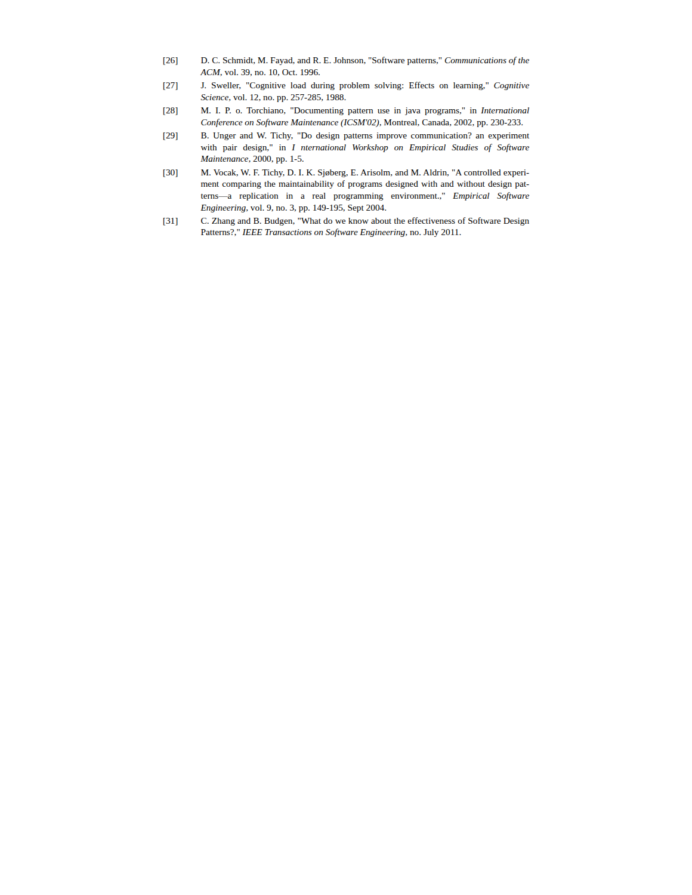[26] D. C. Schmidt, M. Fayad, and R. E. Johnson, "Software patterns," Communications of the ACM, vol. 39, no. 10, Oct. 1996.
[27] J. Sweller, "Cognitive load during problem solving: Effects on learning," Cognitive Science, vol. 12, no. pp. 257-285, 1988.
[28] M. I. P. o. Torchiano, "Documenting pattern use in java programs," in International Conference on Software Maintenance (ICSM'02), Montreal, Canada, 2002, pp. 230-233.
[29] B. Unger and W. Tichy, "Do design patterns improve communication? an experiment with pair design," in I nternational Workshop on Empirical Studies of Software Maintenance, 2000, pp. 1-5.
[30] M. Vocak, W. F. Tichy, D. I. K. Sjøberg, E. Arisolm, and M. Aldrin, "A controlled experiment comparing the maintainability of programs designed with and without design patterns—a replication in a real programming environment.," Empirical Software Engineering, vol. 9, no. 3, pp. 149-195, Sept 2004.
[31] C. Zhang and B. Budgen, "What do we know about the effectiveness of Software Design Patterns?," IEEE Transactions on Software Engineering, no. July 2011.